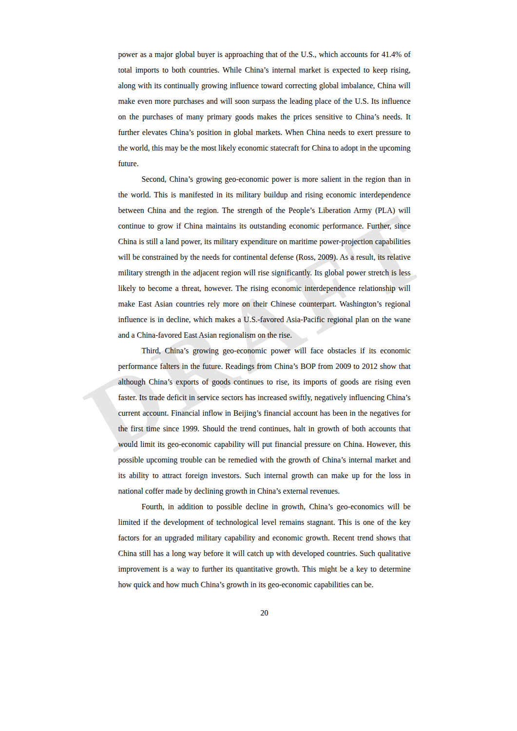DRAFT
power as a major global buyer is approaching that of the U.S., which accounts for 41.4% of total imports to both countries. While China’s internal market is expected to keep rising, along with its continually growing influence toward correcting global imbalance, China will make even more purchases and will soon surpass the leading place of the U.S. Its influence on the purchases of many primary goods makes the prices sensitive to China’s needs. It further elevates China’s position in global markets. When China needs to exert pressure to the world, this may be the most likely economic statecraft for China to adopt in the upcoming future.
Second, China’s growing geo-economic power is more salient in the region than in the world. This is manifested in its military buildup and rising economic interdependence between China and the region. The strength of the People’s Liberation Army (PLA) will continue to grow if China maintains its outstanding economic performance. Further, since China is still a land power, its military expenditure on maritime power-projection capabilities will be constrained by the needs for continental defense (Ross, 2009). As a result, its relative military strength in the adjacent region will rise significantly. Its global power stretch is less likely to become a threat, however. The rising economic interdependence relationship will make East Asian countries rely more on their Chinese counterpart. Washington’s regional influence is in decline, which makes a U.S.-favored Asia-Pacific regional plan on the wane and a China-favored East Asian regionalism on the rise.
Third, China’s growing geo-economic power will face obstacles if its economic performance falters in the future. Readings from China’s BOP from 2009 to 2012 show that although China’s exports of goods continues to rise, its imports of goods are rising even faster. Its trade deficit in service sectors has increased swiftly, negatively influencing China’s current account. Financial inflow in Beijing’s financial account has been in the negatives for the first time since 1999. Should the trend continues, halt in growth of both accounts that would limit its geo-economic capability will put financial pressure on China. However, this possible upcoming trouble can be remedied with the growth of China’s internal market and its ability to attract foreign investors. Such internal growth can make up for the loss in national coffer made by declining growth in China’s external revenues.
Fourth, in addition to possible decline in growth, China’s geo-economics will be limited if the development of technological level remains stagnant. This is one of the key factors for an upgraded military capability and economic growth. Recent trend shows that China still has a long way before it will catch up with developed countries. Such qualitative improvement is a way to further its quantitative growth. This might be a key to determine how quick and how much China’s growth in its geo-economic capabilities can be.
20